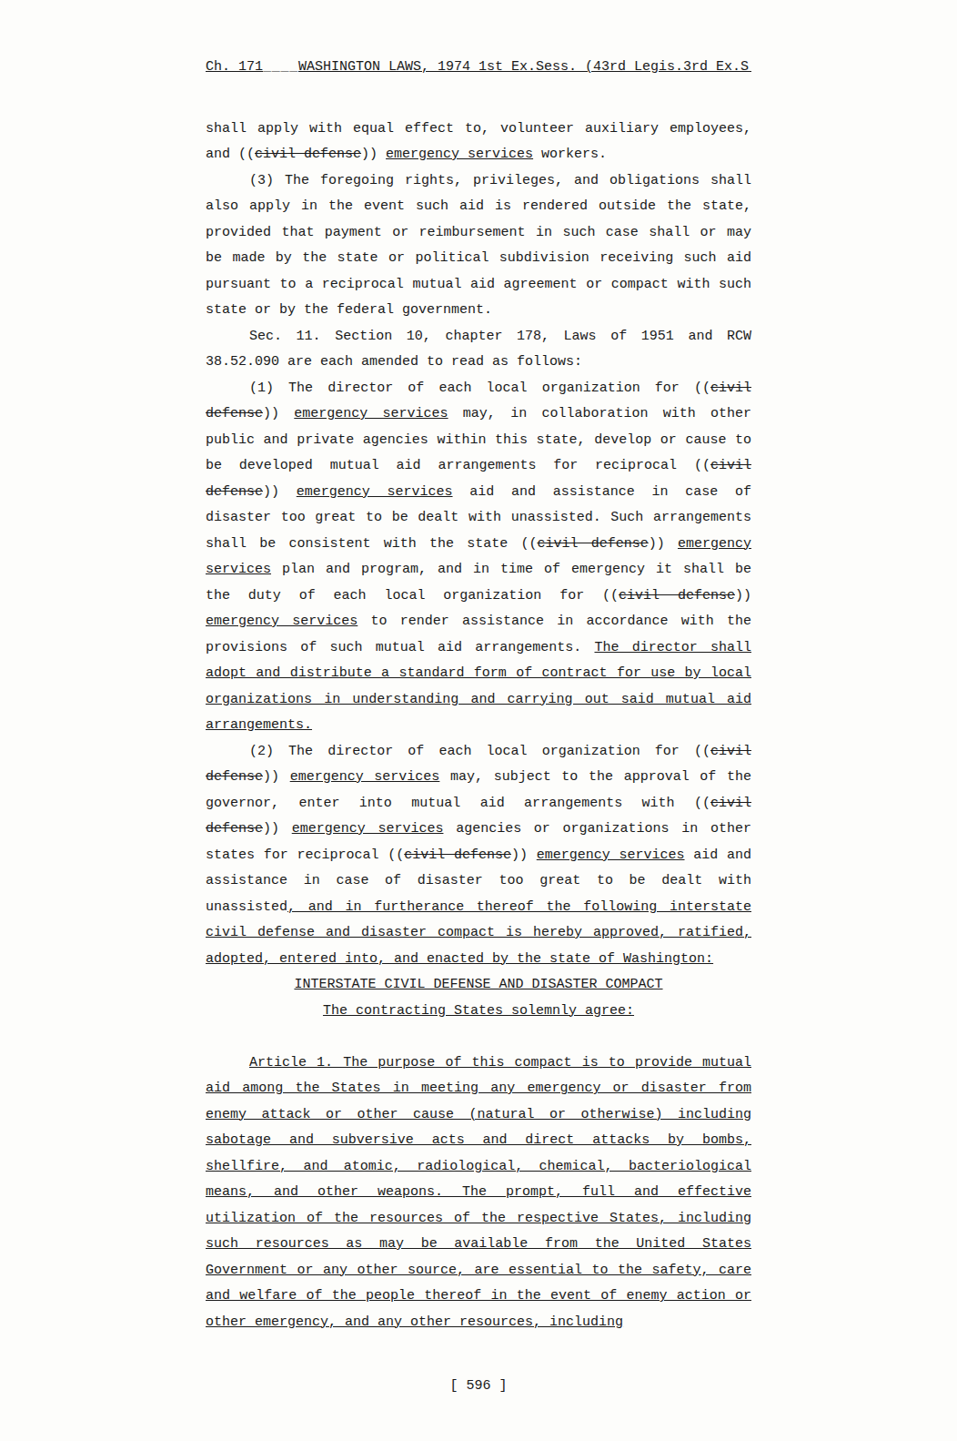Ch. 171____WASHINGTON LAWS, 1974 1st Ex.Sess. (43rd Legis.3rd Ex.S.)
shall apply with equal effect to, volunteer auxiliary employees, and ((civil defense)) emergency services workers.
(3) The foregoing rights, privileges, and obligations shall also apply in the event such aid is rendered outside the state, provided that payment or reimbursement in such case shall or may be made by the state or political subdivision receiving such aid pursuant to a reciprocal mutual aid agreement or compact with such state or by the federal government.
Sec. 11. Section 10, chapter 178, Laws of 1951 and RCW 38.52.090 are each amended to read as follows:
(1) The director of each local organization for ((civil defense)) emergency services may, in collaboration with other public and private agencies within this state, develop or cause to be developed mutual aid arrangements for reciprocal ((civil defense)) emergency services aid and assistance in case of disaster too great to be dealt with unassisted. Such arrangements shall be consistent with the state ((civil defense)) emergency services plan and program, and in time of emergency it shall be the duty of each local organization for ((civil defense)) emergency services to render assistance in accordance with the provisions of such mutual aid arrangements. The director shall adopt and distribute a standard form of contract for use by local organizations in understanding and carrying out said mutual aid arrangements.
(2) The director of each local organization for ((civil defense)) emergency services may, subject to the approval of the governor, enter into mutual aid arrangements with ((civil defense)) emergency services agencies or organizations in other states for reciprocal ((civil defense)) emergency services aid and assistance in case of disaster too great to be dealt with unassisted, and in furtherance thereof the following interstate civil defense and disaster compact is hereby approved, ratified, adopted, entered into, and enacted by the state of Washington:
INTERSTATE CIVIL DEFENSE AND DISASTER COMPACT
The contracting States solemnly agree:
Article 1. The purpose of this compact is to provide mutual aid among the States in meeting any emergency or disaster from enemy attack or other cause (natural or otherwise) including sabotage and subversive acts and direct attacks by bombs, shellfire, and atomic, radiological, chemical, bacteriological means, and other weapons. The prompt, full and effective utilization of the resources of the respective States, including such resources as may be available from the United States Government or any other source, are essential to the safety, care and welfare of the people thereof in the event of enemy action or other emergency, and any other resources, including
[ 596 ]